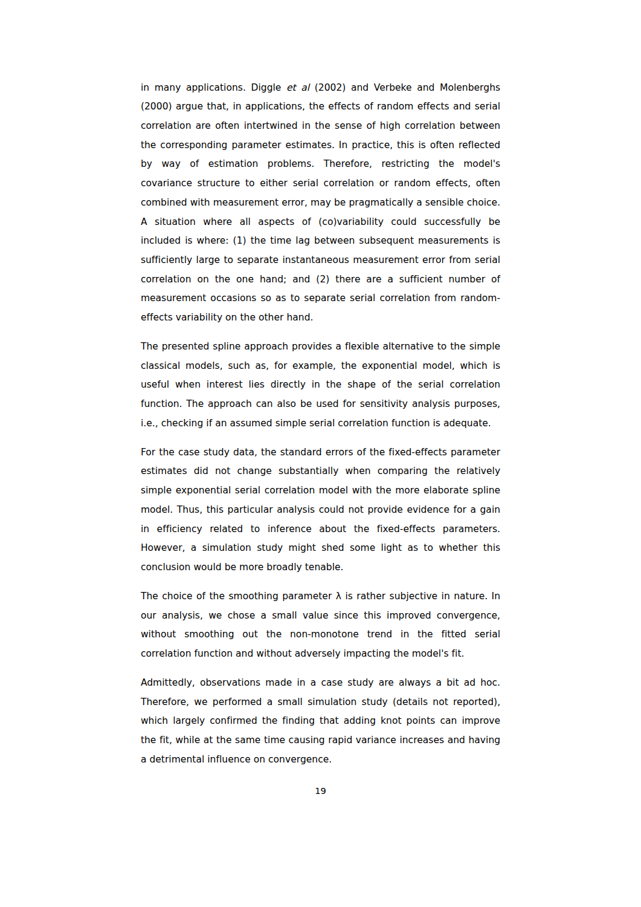in many applications. Diggle et al (2002) and Verbeke and Molenberghs (2000) argue that, in applications, the effects of random effects and serial correlation are often intertwined in the sense of high correlation between the corresponding parameter estimates. In practice, this is often reflected by way of estimation problems. Therefore, restricting the model's covariance structure to either serial correlation or random effects, often combined with measurement error, may be pragmatically a sensible choice. A situation where all aspects of (co)variability could successfully be included is where: (1) the time lag between subsequent measurements is sufficiently large to separate instantaneous measurement error from serial correlation on the one hand; and (2) there are a sufficient number of measurement occasions so as to separate serial correlation from random-effects variability on the other hand.
The presented spline approach provides a flexible alternative to the simple classical models, such as, for example, the exponential model, which is useful when interest lies directly in the shape of the serial correlation function. The approach can also be used for sensitivity analysis purposes, i.e., checking if an assumed simple serial correlation function is adequate.
For the case study data, the standard errors of the fixed-effects parameter estimates did not change substantially when comparing the relatively simple exponential serial correlation model with the more elaborate spline model. Thus, this particular analysis could not provide evidence for a gain in efficiency related to inference about the fixed-effects parameters. However, a simulation study might shed some light as to whether this conclusion would be more broadly tenable.
The choice of the smoothing parameter λ is rather subjective in nature. In our analysis, we chose a small value since this improved convergence, without smoothing out the non-monotone trend in the fitted serial correlation function and without adversely impacting the model's fit.
Admittedly, observations made in a case study are always a bit ad hoc. Therefore, we performed a small simulation study (details not reported), which largely confirmed the finding that adding knot points can improve the fit, while at the same time causing rapid variance increases and having a detrimental influence on convergence.
19